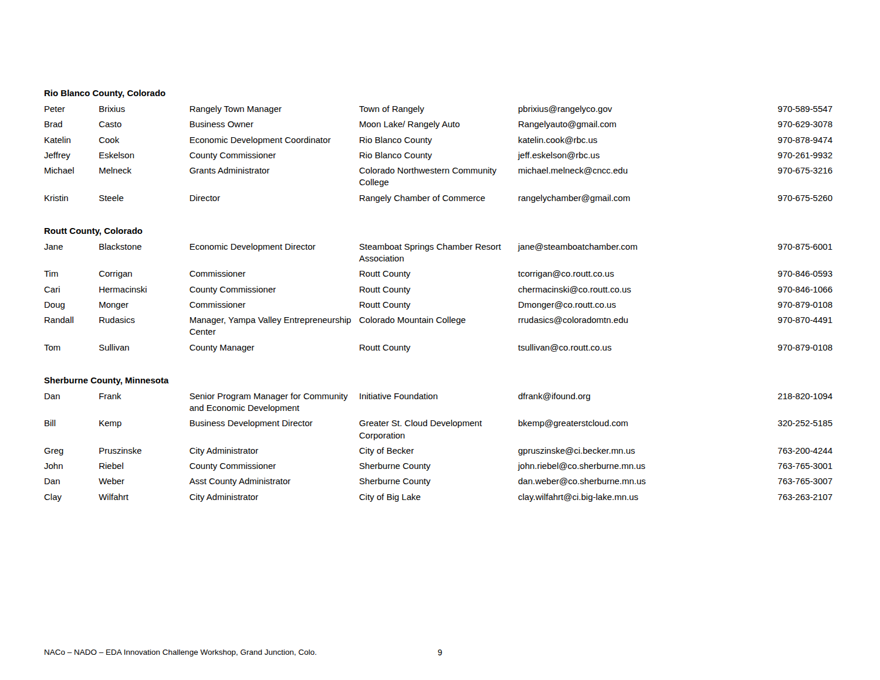Rio Blanco County, Colorado
| Peter | Brixius | Rangely Town Manager | Town of Rangely | pbrixius@rangelyco.gov | 970-589-5547 |
| Brad | Casto | Business Owner | Moon Lake/ Rangely Auto | Rangelyauto@gmail.com | 970-629-3078 |
| Katelin | Cook | Economic Development Coordinator | Rio Blanco County | katelin.cook@rbc.us | 970-878-9474 |
| Jeffrey | Eskelson | County Commissioner | Rio Blanco County | jeff.eskelson@rbc.us | 970-261-9932 |
| Michael | Melneck | Grants Administrator | Colorado Northwestern Community College | michael.melneck@cncc.edu | 970-675-3216 |
| Kristin | Steele | Director | Rangely Chamber of Commerce | rangelychamber@gmail.com | 970-675-5260 |
Routt County, Colorado
| Jane | Blackstone | Economic Development Director | Steamboat Springs Chamber Resort Association | jane@steamboatchamber.com | 970-875-6001 |
| Tim | Corrigan | Commissioner | Routt County | tcorrigan@co.routt.co.us | 970-846-0593 |
| Cari | Hermacinski | County Commissioner | Routt County | chermacinski@co.routt.co.us | 970-846-1066 |
| Doug | Monger | Commissioner | Routt County | Dmonger@co.routt.co.us | 970-879-0108 |
| Randall | Rudasics | Manager, Yampa Valley Entrepreneurship Center | Colorado Mountain College | rrudasics@coloradomtn.edu | 970-870-4491 |
| Tom | Sullivan | County Manager | Routt County | tsullivan@co.routt.co.us | 970-879-0108 |
Sherburne County, Minnesota
| Dan | Frank | Senior Program Manager for Community and Economic Development | Initiative Foundation | dfrank@ifound.org | 218-820-1094 |
| Bill | Kemp | Business Development Director | Greater St. Cloud Development Corporation | bkemp@greaterstcloud.com | 320-252-5185 |
| Greg | Pruszinske | City Administrator | City of Becker | gpruszinske@ci.becker.mn.us | 763-200-4244 |
| John | Riebel | County Commissioner | Sherburne County | john.riebel@co.sherburne.mn.us | 763-765-3001 |
| Dan | Weber | Asst County Administrator | Sherburne County | dan.weber@co.sherburne.mn.us | 763-765-3007 |
| Clay | Wilfahrt | City Administrator | City of Big Lake | clay.wilfahrt@ci.big-lake.mn.us | 763-263-2107 |
NACo – NADO – EDA Innovation Challenge Workshop, Grand Junction, Colo. 9